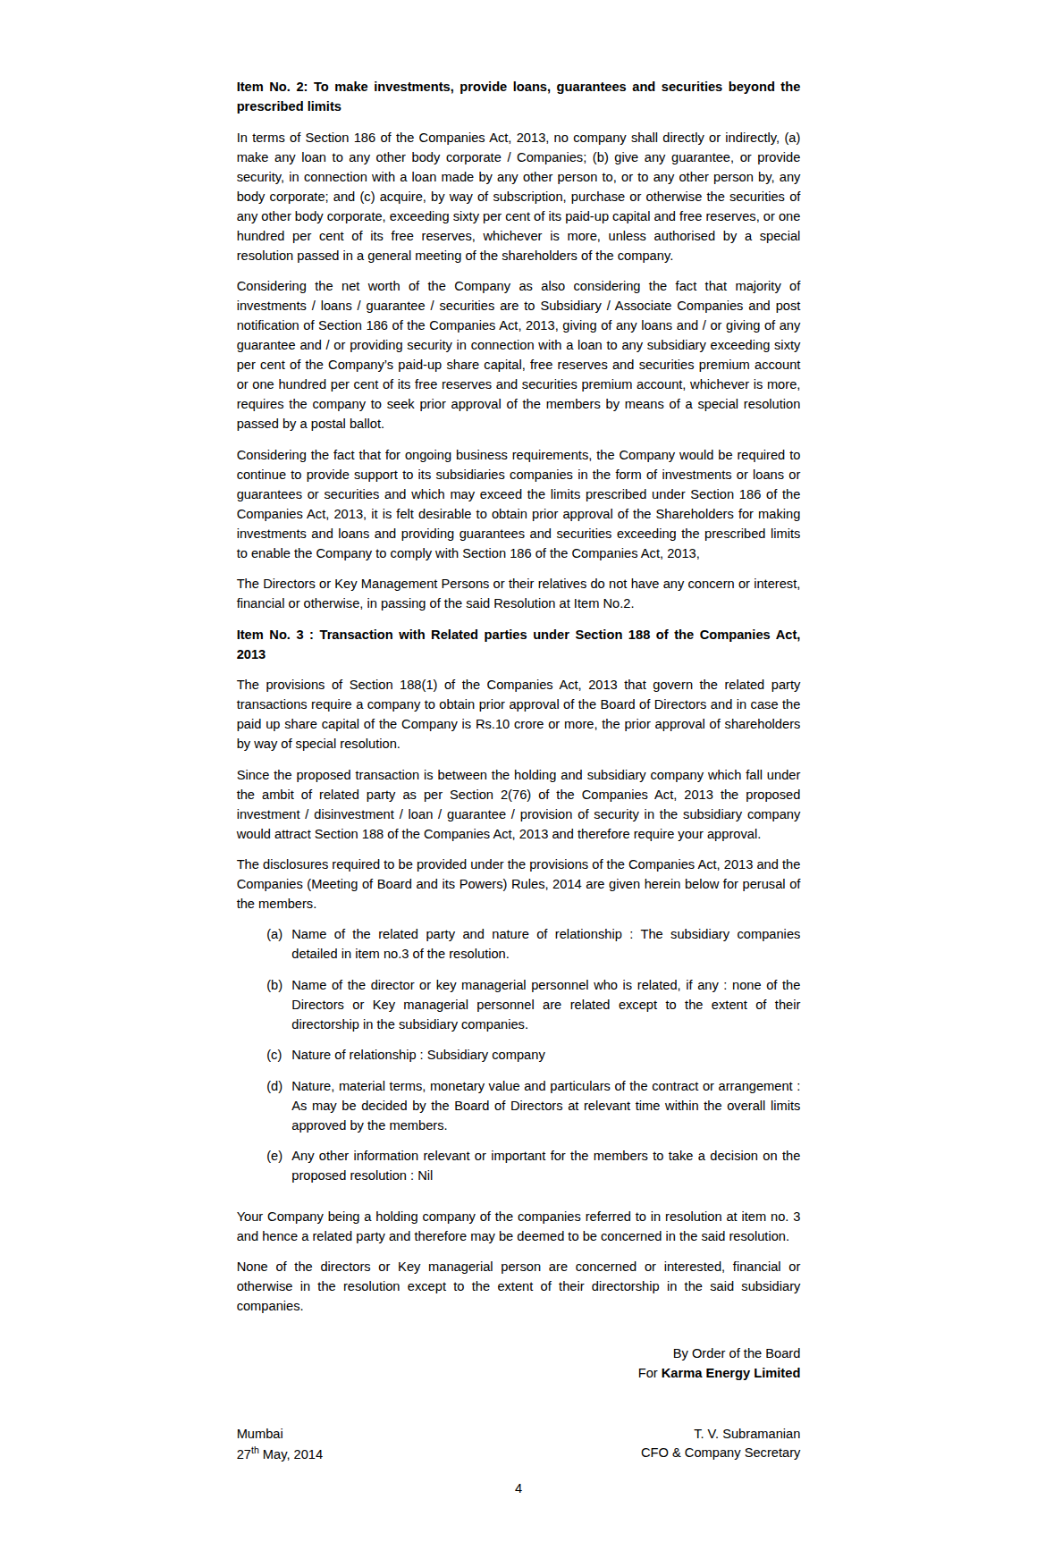Item No. 2: To make investments, provide loans, guarantees and securities beyond the prescribed limits
In terms of Section 186 of the Companies Act, 2013, no company shall directly or indirectly, (a) make any loan to any other body corporate / Companies; (b) give any guarantee, or provide security, in connection with a loan made by any other person to, or to any other person by, any body corporate; and (c) acquire, by way of subscription, purchase or otherwise the securities of any other body corporate, exceeding sixty per cent of its paid-up capital and free reserves, or one hundred per cent of its free reserves, whichever is more, unless authorised by a special resolution passed in a general meeting of the shareholders of the company.
Considering the net worth of the Company as also considering the fact that majority of investments / loans / guarantee / securities are to Subsidiary / Associate Companies and post notification of Section 186 of the Companies Act, 2013, giving of any loans and / or giving of any guarantee and / or providing security in connection with a loan to any subsidiary exceeding sixty per cent of the Company’s paid-up share capital, free reserves and securities premium account or one hundred per cent of its free reserves and securities premium account, whichever is more, requires the company to seek prior approval of the members by means of a special resolution passed by a postal ballot.
Considering the fact that for ongoing business requirements, the Company would be required to continue to provide support to its subsidiaries companies in the form of investments or loans or guarantees or securities and which may exceed the limits prescribed under Section 186 of the Companies Act, 2013, it is felt desirable to obtain prior approval of the Shareholders for making investments and loans and providing guarantees and securities exceeding the prescribed limits to enable the Company to comply with Section 186 of the Companies Act, 2013,
The Directors or Key Management Persons or their relatives do not have any concern or interest, financial or otherwise, in passing of the said Resolution at Item No.2.
Item No. 3 : Transaction with Related parties under Section 188 of the Companies Act, 2013
The provisions of Section 188(1) of the Companies Act, 2013 that govern the related party transactions require a company to obtain prior approval of the Board of Directors and in case the paid up share capital of the Company is Rs.10 crore or more, the prior approval of shareholders by way of special resolution.
Since the proposed transaction is between the holding and subsidiary company which fall under the ambit of related party as per Section 2(76) of the Companies Act, 2013 the proposed investment / disinvestment / loan / guarantee / provision of security in the subsidiary company would attract Section 188 of the Companies Act, 2013 and therefore require your approval.
The disclosures required to be provided under the provisions of the Companies Act, 2013 and the Companies (Meeting of Board and its Powers) Rules, 2014 are given herein below for perusal of the members.
(a)
Name of the related party and nature of relationship : The subsidiary companies detailed in item no.3 of the resolution.
(b)
Name of the director or key managerial personnel who is related, if any : none of the Directors or Key managerial personnel are related except to the extent of their directorship in the subsidiary companies.
(c)
Nature of relationship : Subsidiary company
(d)
Nature, material terms, monetary value and particulars of the contract or arrangement : As may be decided by the Board of Directors at relevant time within the overall limits approved by the members.
(e)
Any other information relevant or important for the members to take a decision on the proposed resolution : Nil
Your Company being a holding company of the companies referred to in resolution at item no. 3 and hence a related party and therefore may be deemed to be concerned in the said resolution.
None of the directors or Key managerial person are concerned or interested, financial or otherwise in the resolution except to the extent of their directorship in the said subsidiary companies.
By Order of the Board
For Karma Energy Limited
Mumbai
27th May, 2014
T. V. Subramanian
CFO & Company Secretary
4